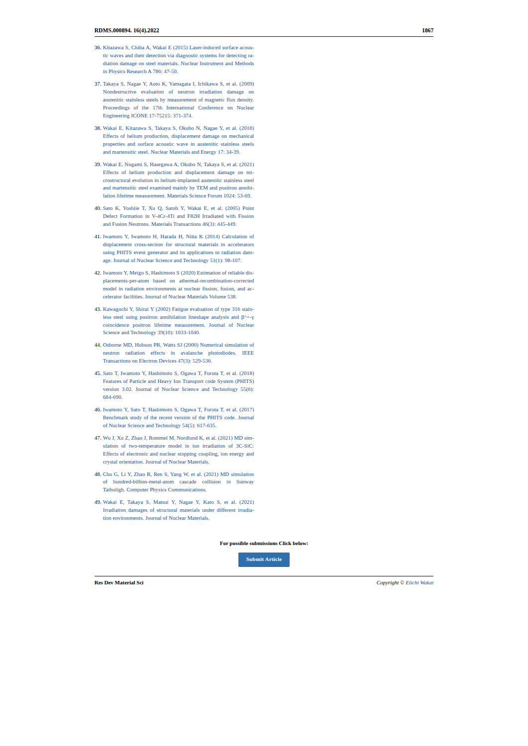RDMS.000894. 16(4).2022
1867
Kitazawa S, Chiba A, Wakai E (2015) Laser-induced surface acoustic waves and their detection via diagnostic systems for detecting radiation damage on steel materials. Nuclear Instrument and Methods in Physics Research A 786: 47-50.
Takaya S, Nagae Y, Aoto K, Yamagata I, Ichikawa S, et al. (2009) Nondestructive evaluation of neutron irradiation damage on austenitic stainless steels by measurement of magnetic flux density. Proceedings of the 17th International Conference on Nuclear Engineering ICONE 17-75215: 371-374.
Wakai E, Kitazawa S, Takaya S, Okubo N, Nagae Y, et al. (2018) Effects of helium production, displacement damage on mechanical properties and surface acoustic wave in austenitic stainless steels and martensitic steel. Nuclear Materials and Energy 17: 34-39.
Wakai E, Nogami S, Hasegawa A, Okubo N, Takaya S, et al. (2021) Effects of helium production and displacement damage on microstructural evolution in helium-implanted austenitic stainless steel and martensitic steel examined mainly by TEM and positron annihilation lifetime measurement. Materials Science Forum 1024: 53-69.
Sato K, Yoshiie T, Xu Q, Satoh Y, Wakai E, et al. (2005) Point Defect Formation in V-4Cr-4Ti and F82H Irradiated with Fission and Fusion Neutrons. Materials Transactions 46(3): 445-449.
Iwamoto Y, Iwamoto H, Harada H, Niita K (2014) Calculation of displacement cross-section for structural materials in accelerators using PHITS event generator and its applications to radiation damage. Journal of Nuclear Science and Technology 51(1): 98-107.
Iwamoto Y, Meigo S, Hashimoto S (2020) Estimation of reliable displacements-per-atom based on athermal-recombination-corrected model in radiation environments at nuclear fission, fusion, and accelerator facilities. Journal of Nuclear Materials Volume 538.
Kawaguchi Y, Shirai Y (2002) Fatigue evaluation of type 316 stainless steel using positron annihilation lineshape analysis and β^+-γ coincidence positron lifetime measurement. Journal of Nuclear Science and Technology 39(10): 1033-1040.
Osborne MD, Hobson PR, Watts SJ (2000) Numerical simulation of neutron radiation effects in avalanche photodiodes. IEEE Transactions on Electron Devices 47(3): 529-536.
Sato T, Iwamoto Y, Hashimoto S, Ogawa T, Furuta T, et al. (2018) Features of Particle and Heavy Ion Transport code System (PHITS) version 3.02. Journal of Nuclear Science and Technology 55(6): 684-690.
Iwamoto Y, Sato T, Hashimoto S, Ogawa T, Furuta T, et al. (2017) Benchmark study of the recent version of the PHITS code. Journal of Nuclear Science and Technology 54(5): 617-635.
Wu J, Xu Z, Zhao J, Rommel M, Nordlund K, et al. (2021) MD simulation of two-temperature model in ion irradiation of 3C-SiC: Effects of electronic and nuclear stopping coupling, ion energy and crystal orientation. Journal of Nuclear Materials.
Chu G, Li Y, Zhao R, Ren S, Yang W, et al. (2021) MD simulation of hundred-billion-metal-atom cascade collision in Sunway Taihuligh. Computer Physics Communications.
Wakai E, Takaya S, Matsui Y, Nagae Y, Kato S, et al. (2021) Irradiation damages of structural materials under different irradiation environments. Journal of Nuclear Materials.
For possible submissions Click below:
Submit Article
Res Dev Material Sci
Copyright © Eiichi Wakai